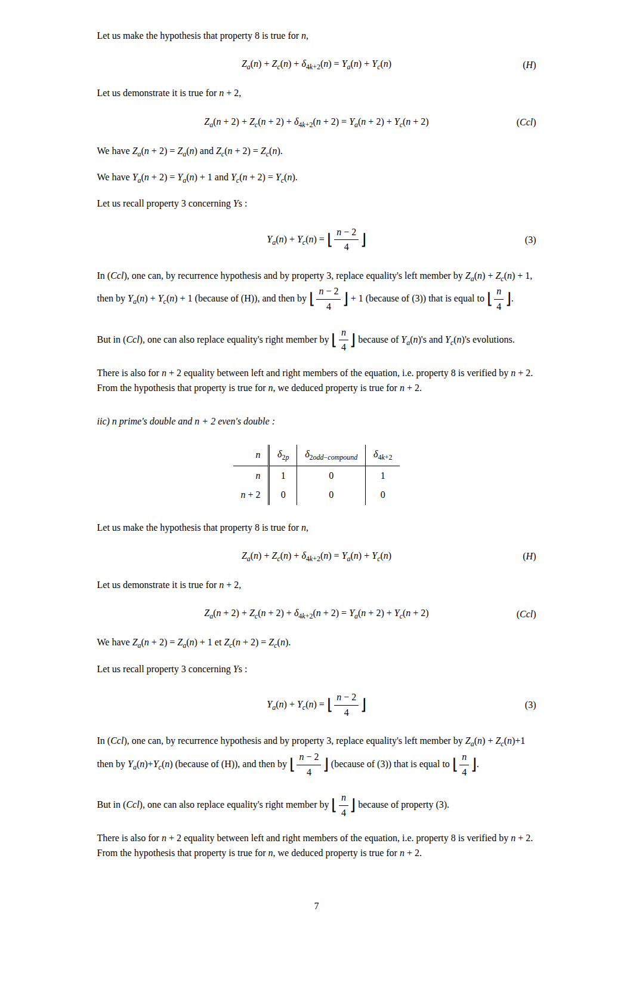Let us make the hypothesis that property 8 is true for n,
Za(n) + Zc(n) + δ4k+2(n) = Ya(n) + Yc(n) (H)
Let us demonstrate it is true for n + 2,
Za(n + 2) + Zc(n + 2) + δ4k+2(n + 2) = Ya(n + 2) + Yc(n + 2) (Ccl)
We have Za(n + 2) = Za(n) and Zc(n + 2) = Zc(n).
We have Ya(n + 2) = Ya(n) + 1 and Yc(n + 2) = Yc(n).
Let us recall property 3 concerning Ys :
Ya(n) + Yc(n) = ⌊n − 24⌋ (3)
In (Ccl), one can, by recurrence hypothesis and by property 3, replace equality's left member by Za(n) + Zc(n) + 1, then by Ya(n) + Yc(n) + 1 (because of (H)), and then by ⌊n − 24⌋ + 1 (because of (3)) that is equal to ⌊n 4⌋.
But in (Ccl), one can also replace equality's right member by ⌊n 4⌋ because of Ya(n)'s and Yc(n)'s evolutions.
There is also for n + 2 equality between left and right members of the equation, i.e. property 8 is verified by n + 2. From the hypothesis that property is true for n, we deduced property is true for n + 2.
iic) n prime's double and n + 2 even's double :
| n | δ 2 p | δ 2 odd − compound | δ 4 k +2 |
| n | 1 | 0 | 1 |
| n + 2 | 0 | 0 | 0 |
Let us make the hypothesis that property 8 is true for n,
Za(n) + Zc(n) + δ4k+2(n) = Ya(n) + Yc(n) (H)
Let us demonstrate it is true for n + 2,
Za(n + 2) + Zc(n + 2) + δ4k+2(n + 2) = Ya(n + 2) + Yc(n + 2) (Ccl)
We have Za(n + 2) = Za(n) + 1 et Zc(n + 2) = Zc(n).
Let us recall property 3 concerning Ys :
Ya(n) + Yc(n) = ⌊n − 24⌋ (3)
In (Ccl), one can, by recurrence hypothesis and by property 3, replace equality's left member by Za(n) + Zc(n)+1 then by Ya(n)+Yc(n) (because of (H)), and then by ⌊n − 24⌋ (because of (3)) that is equal to ⌊n 4⌋.
But in (Ccl), one can also replace equality's right member by ⌊n 4⌋ because of property (3).
There is also for n + 2 equality between left and right members of the equation, i.e. property 8 is verified by n + 2. From the hypothesis that property is true for n, we deduced property is true for n + 2.
7